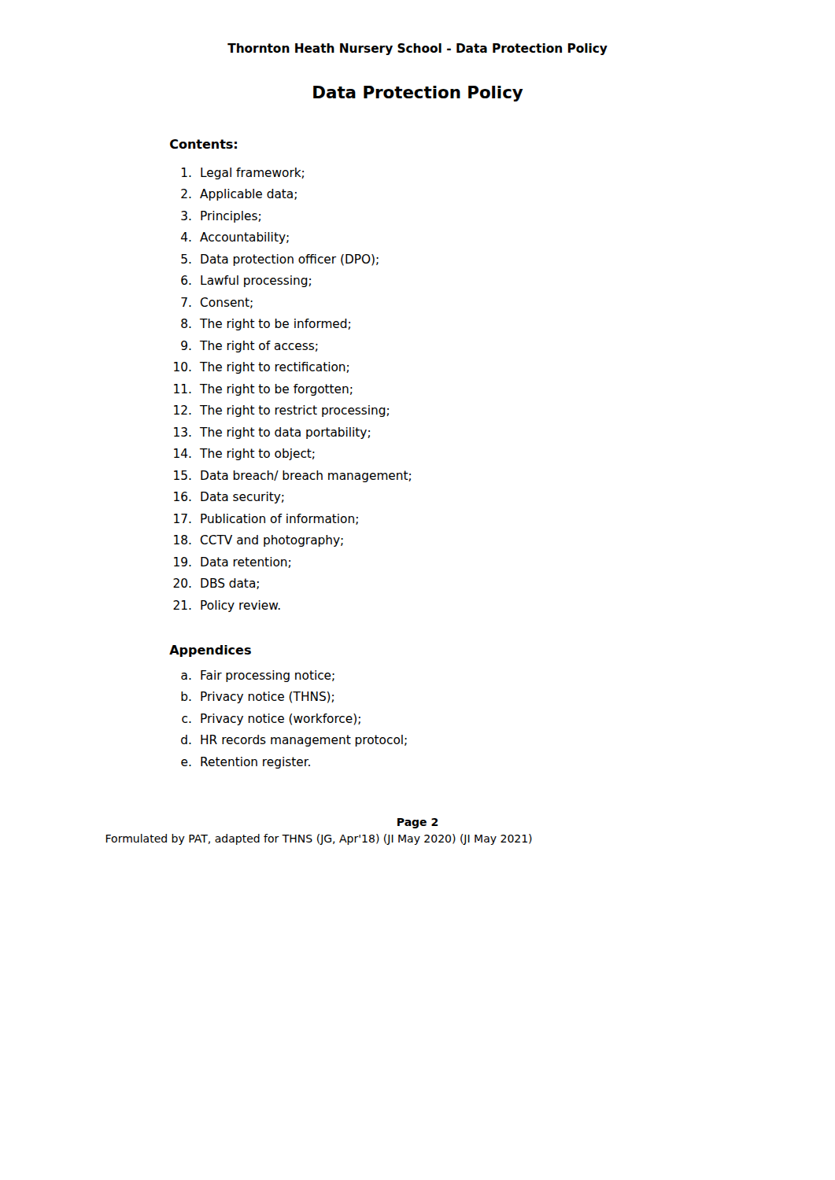Thornton Heath Nursery School - Data Protection Policy
Data Protection Policy
Contents:
Legal framework;
Applicable data;
Principles;
Accountability;
Data protection officer (DPO);
Lawful processing;
Consent;
The right to be informed;
The right of access;
The right to rectification;
The right to be forgotten;
The right to restrict processing;
The right to data portability;
The right to object;
Data breach/ breach management;
Data security;
Publication of information;
CCTV and photography;
Data retention;
DBS data;
Policy review.
Appendices
Fair processing notice;
Privacy notice (THNS);
Privacy notice (workforce);
HR records management protocol;
Retention register.
Page 2
Formulated by PAT, adapted for THNS (JG, Apr'18) (JI May 2020) (JI May 2021)